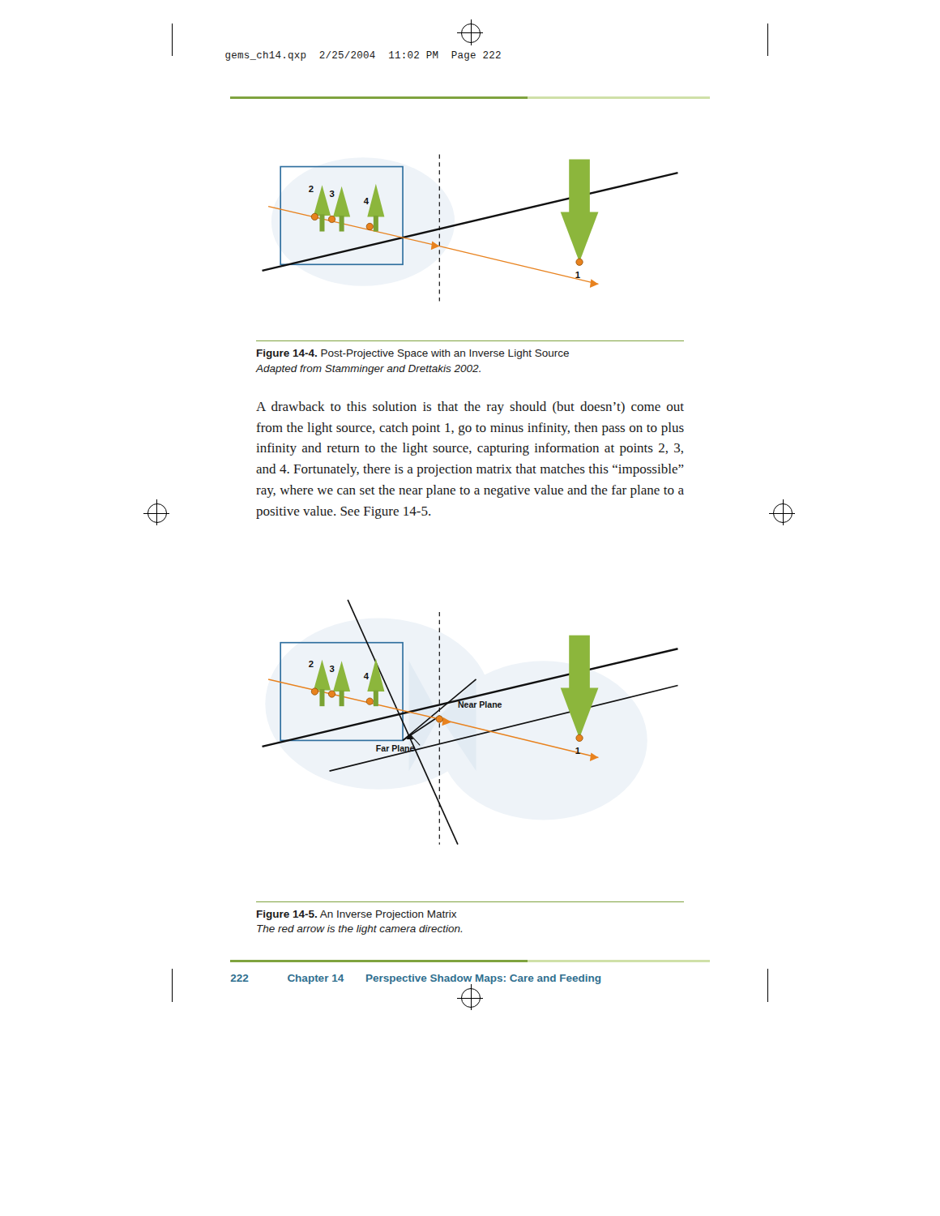gems_ch14.qxp 2/25/2004 11:02 PM Page 222
2 3 4 1
Figure 14-4. Post-Projective Space with an Inverse Light Source Adapted from Stamminger and Drettakis 2002.
A drawback to this solution is that the ray should (but doesn’t) come out from the light source, catch point 1, go to minus infinity, then pass on to plus infinity and return to the light source, capturing information at points 2, 3, and 4. Fortunately, there is a projection matrix that matches this “impossible” ray, where we can set the near plane to a negative value and the far plane to a positive value. See Figure 14-5.
2 3 4 1 Near Plane Far Plane
Figure 14-5. An Inverse Projection Matrix The red arrow is the light camera direction.
222 Chapter 14 Perspective Shadow Maps: Care and Feeding